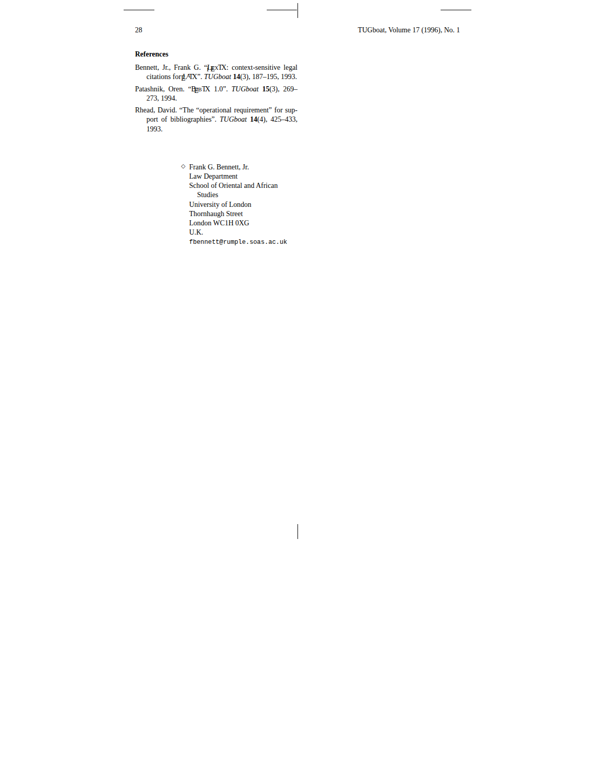28 TUGboat, Volume 17 (1996), No. 1
References
Bennett, Jr., Frank G. “Lex i TEX: context-sensitive legal citations for LATEX”. TUGboat 14(3), 187–195, 1993.
Patashnik, Oren. “BIBTEX 1.0”. TUGboat 15(3), 269–273, 1994.
Rhead, David. “The “operational requirement” for support of bibliographies”. TUGboat 14(4), 425–433, 1993.
◇ Frank G. Bennett, Jr.
Law Department
School of Oriental and African
Studies
University of London
Thornhaugh Street
London WC1H 0XG
U.K.
fbennett@rumple.soas.ac.uk